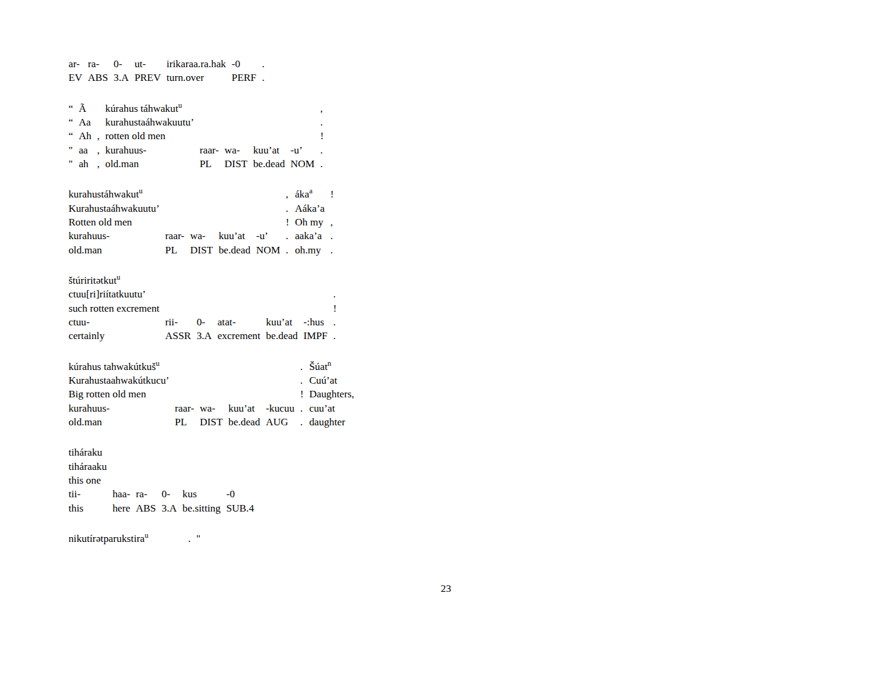| ar- | ra- | 0- | ut- | irikaraa.ra.hak | -0 | . |
| EV | ABS | 3.A | PREV | turn.over | PERF | . |
| “ | Ã | | kúrahus táhwakut u | | | | | , |
| “ | Aa | | kurahustaáhwakuutu’ | | | | | . |
| “ | Ah | , | rotten old men | | | | | ! |
| " | aa | , | kurahuus- | raar- | wa- | kuu’at | -u’ | . |
| " | ah | , | old.man | PL | DIST | be.dead | NOM | . |
| kurahustáhwakut u | | | | | , | áka a | ! |
| Kurahustaáhwakuutu’ | | | | | . | Aáka’a | |
| Rotten old men | | | | | ! | Oh my | , |
| kurahuus- | raar- | wa- | kuu’at | -u’ | . | aaka’a | . |
| old.man | PL | DIST | be.dead | NOM | . | oh.my | . |
| štúriritətkut u | | | | | | |
| ctuu[ri]riítatkuutu’ | | | | | | . |
| such rotten excrement | | | | | | ! |
| ctuu- | rii- | 0- | atat- | kuu’at | -:hus | . |
| certainly | ASSR | 3.A | excrement | be.dead | IMPF | . |
| kúrahus tahwakútkuš u | | | | | . | Šúat n |
| Kurahustaahwakútkucu’ | | | | | . | Cuú’at |
| Big rotten old men | | | | | ! | Daughters, |
| kurahuus- | raar- | wa- | kuu’at | -kucuu | . | cuu’at |
| old.man | PL | DIST | be.dead | AUG | . | daughter |
| tiháraku | | | | | |
| tiháraaku | | | | | |
| this one | | | | | |
| tii- | haa- | ra- | 0- | kus | -0 |
| this | here | ABS | 3.A | be.sitting | SUB.4 |
| nikutírətparukstira u | | | | | | | . | " |
23